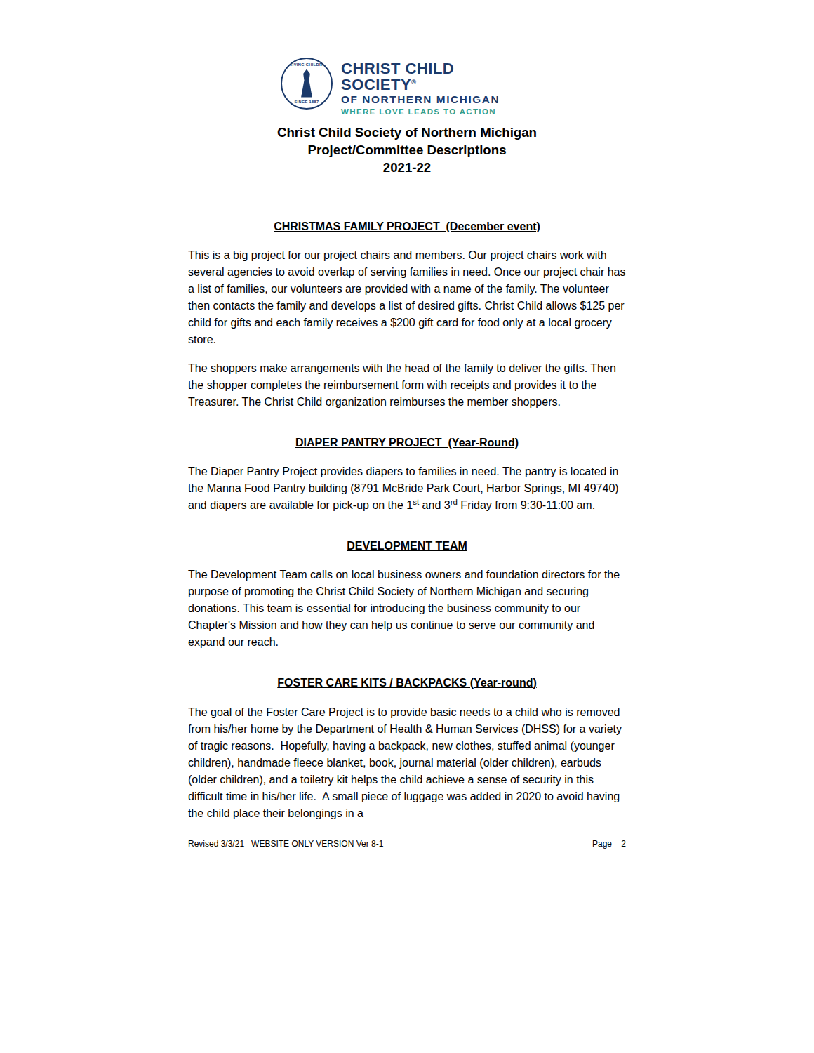SERVING CHILDREN SINCE 1887
CHRIST CHILD SOCIETY®
OF NORTHERN MICHIGAN
WHERE LOVE LEADS TO ACTION
Christ Child Society of Northern Michigan Project/Committee Descriptions 2021-22
CHRISTMAS FAMILY PROJECT (December event)
This is a big project for our project chairs and members. Our project chairs work with several agencies to avoid overlap of serving families in need. Once our project chair has a list of families, our volunteers are provided with a name of the family. The volunteer then contacts the family and develops a list of desired gifts. Christ Child allows $125 per child for gifts and each family receives a $200 gift card for food only at a local grocery store.
The shoppers make arrangements with the head of the family to deliver the gifts. Then the shopper completes the reimbursement form with receipts and provides it to the Treasurer. The Christ Child organization reimburses the member shoppers.
DIAPER PANTRY PROJECT (Year-Round)
The Diaper Pantry Project provides diapers to families in need. The pantry is located in the Manna Food Pantry building (8791 McBride Park Court, Harbor Springs, MI 49740) and diapers are available for pick-up on the 1st and 3rd Friday from 9:30-11:00 am.
DEVELOPMENT TEAM
The Development Team calls on local business owners and foundation directors for the purpose of promoting the Christ Child Society of Northern Michigan and securing donations. This team is essential for introducing the business community to our Chapter's Mission and how they can help us continue to serve our community and expand our reach.
FOSTER CARE KITS / BACKPACKS (Year-round)
The goal of the Foster Care Project is to provide basic needs to a child who is removed from his/her home by the Department of Health & Human Services (DHSS) for a variety of tragic reasons. Hopefully, having a backpack, new clothes, stuffed animal (younger children), handmade fleece blanket, book, journal material (older children), earbuds (older children), and a toiletry kit helps the child achieve a sense of security in this difficult time in his/her life. A small piece of luggage was added in 2020 to avoid having the child place their belongings in a
Revised 3/3/21 WEBSITE ONLY VERSION Ver 8-1
Page 2